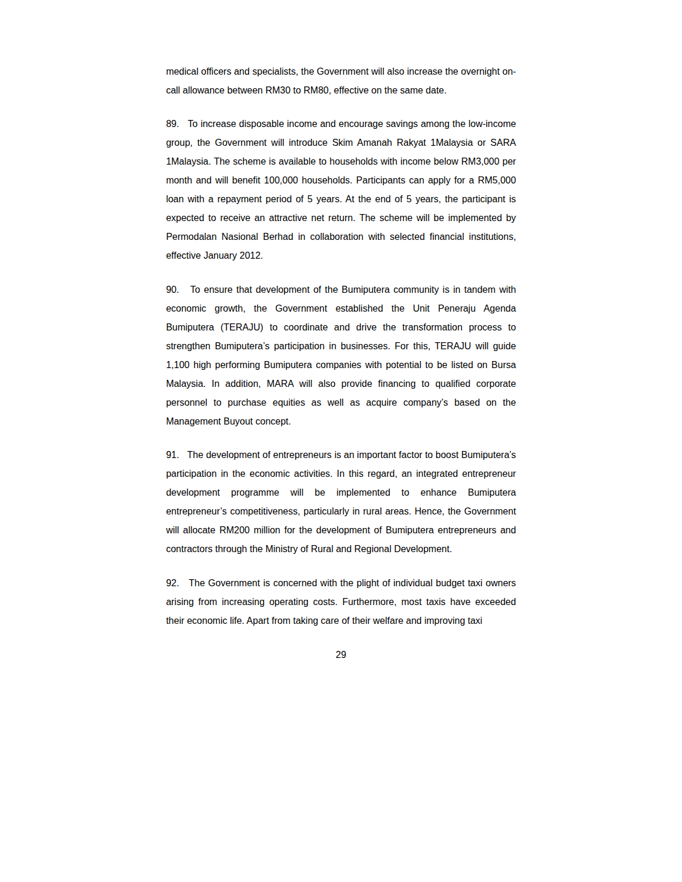medical officers and specialists, the Government will also increase the overnight on-call allowance between RM30 to RM80, effective on the same date.
89. To increase disposable income and encourage savings among the low-income group, the Government will introduce Skim Amanah Rakyat 1Malaysia or SARA 1Malaysia. The scheme is available to households with income below RM3,000 per month and will benefit 100,000 households. Participants can apply for a RM5,000 loan with a repayment period of 5 years. At the end of 5 years, the participant is expected to receive an attractive net return. The scheme will be implemented by Permodalan Nasional Berhad in collaboration with selected financial institutions, effective January 2012.
90. To ensure that development of the Bumiputera community is in tandem with economic growth, the Government established the Unit Peneraju Agenda Bumiputera (TERAJU) to coordinate and drive the transformation process to strengthen Bumiputera’s participation in businesses. For this, TERAJU will guide 1,100 high performing Bumiputera companies with potential to be listed on Bursa Malaysia. In addition, MARA will also provide financing to qualified corporate personnel to purchase equities as well as acquire company’s based on the Management Buyout concept.
91. The development of entrepreneurs is an important factor to boost Bumiputera’s participation in the economic activities. In this regard, an integrated entrepreneur development programme will be implemented to enhance Bumiputera entrepreneur’s competitiveness, particularly in rural areas. Hence, the Government will allocate RM200 million for the development of Bumiputera entrepreneurs and contractors through the Ministry of Rural and Regional Development.
92. The Government is concerned with the plight of individual budget taxi owners arising from increasing operating costs. Furthermore, most taxis have exceeded their economic life. Apart from taking care of their welfare and improving taxi
29